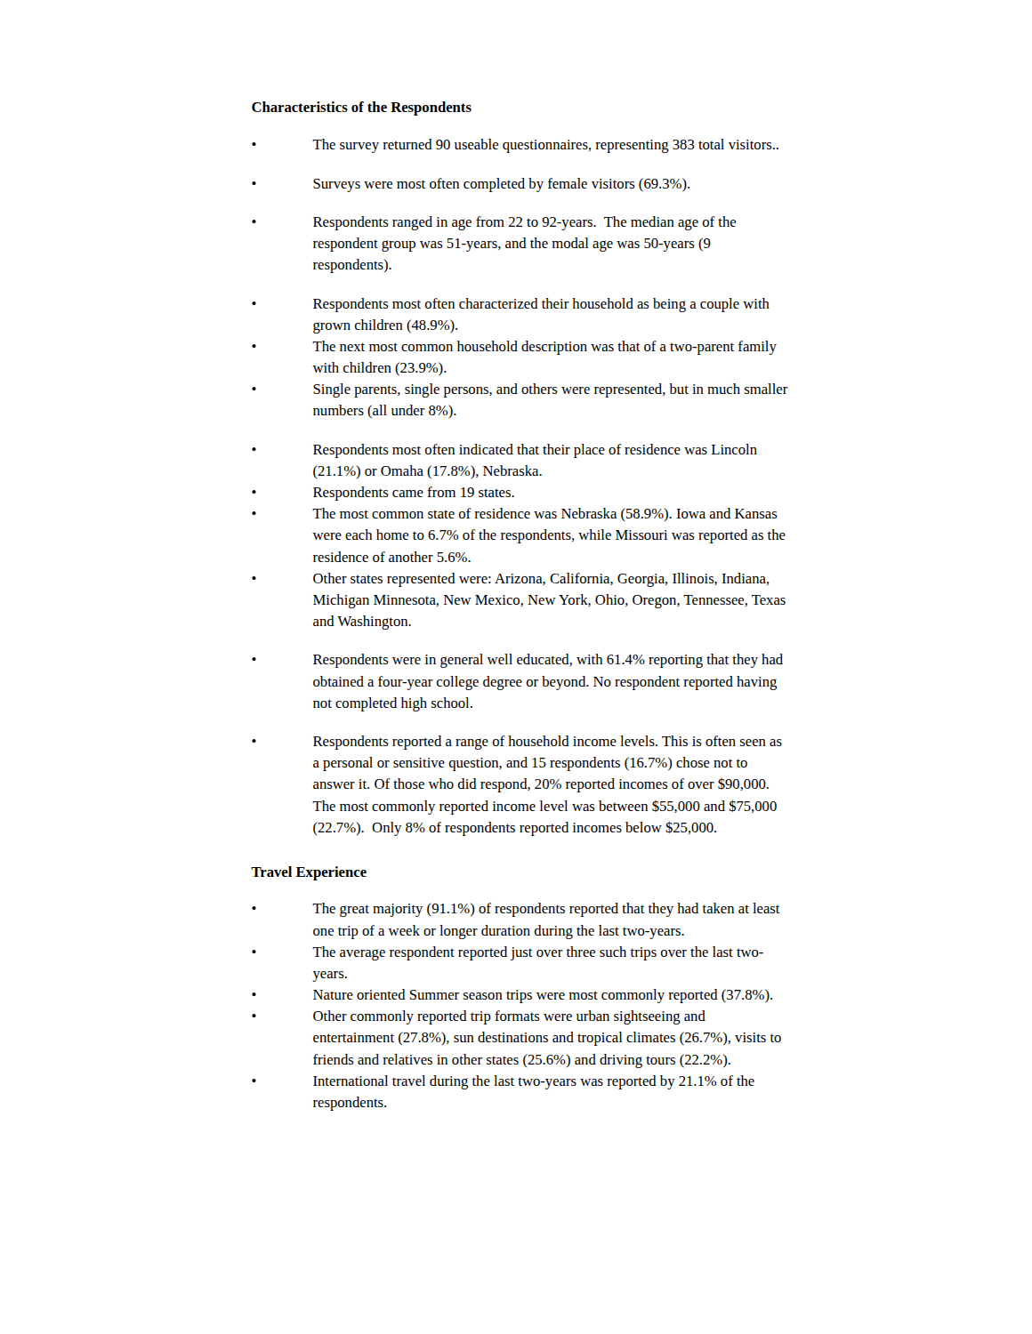Characteristics of the Respondents
The survey returned 90 useable questionnaires, representing 383 total visitors..
Surveys were most often completed by female visitors (69.3%).
Respondents ranged in age from 22 to 92-years. The median age of the respondent group was 51-years, and the modal age was 50-years (9 respondents).
Respondents most often characterized their household as being a couple with grown children (48.9%).
The next most common household description was that of a two-parent family with children (23.9%).
Single parents, single persons, and others were represented, but in much smaller numbers (all under 8%).
Respondents most often indicated that their place of residence was Lincoln (21.1%) or Omaha (17.8%), Nebraska.
Respondents came from 19 states.
The most common state of residence was Nebraska (58.9%). Iowa and Kansas were each home to 6.7% of the respondents, while Missouri was reported as the residence of another 5.6%.
Other states represented were: Arizona, California, Georgia, Illinois, Indiana, Michigan Minnesota, New Mexico, New York, Ohio, Oregon, Tennessee, Texas and Washington.
Respondents were in general well educated, with 61.4% reporting that they had obtained a four-year college degree or beyond. No respondent reported having not completed high school.
Respondents reported a range of household income levels. This is often seen as a personal or sensitive question, and 15 respondents (16.7%) chose not to answer it. Of those who did respond, 20% reported incomes of over $90,000. The most commonly reported income level was between $55,000 and $75,000 (22.7%). Only 8% of respondents reported incomes below $25,000.
Travel Experience
The great majority (91.1%) of respondents reported that they had taken at least one trip of a week or longer duration during the last two-years.
The average respondent reported just over three such trips over the last two-years.
Nature oriented Summer season trips were most commonly reported (37.8%).
Other commonly reported trip formats were urban sightseeing and entertainment (27.8%), sun destinations and tropical climates (26.7%), visits to friends and relatives in other states (25.6%) and driving tours (22.2%).
International travel during the last two-years was reported by 21.1% of the respondents.